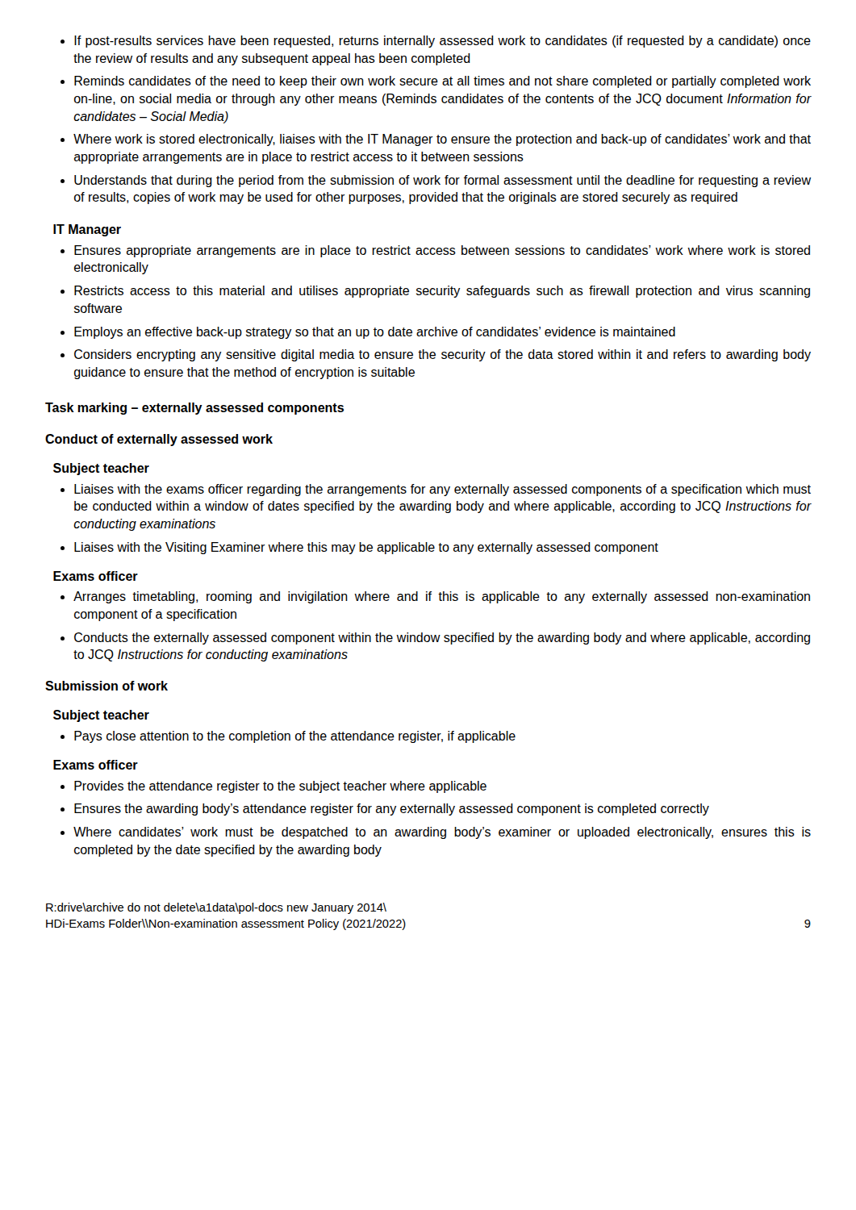If post-results services have been requested, returns internally assessed work to candidates (if requested by a candidate) once the review of results and any subsequent appeal has been completed
Reminds candidates of the need to keep their own work secure at all times and not share completed or partially completed work on-line, on social media or through any other means (Reminds candidates of the contents of the JCQ document Information for candidates – Social Media)
Where work is stored electronically, liaises with the IT Manager to ensure the protection and back-up of candidates’ work and that appropriate arrangements are in place to restrict access to it between sessions
Understands that during the period from the submission of work for formal assessment until the deadline for requesting a review of results, copies of work may be used for other purposes, provided that the originals are stored securely as required
IT Manager
Ensures appropriate arrangements are in place to restrict access between sessions to candidates’ work where work is stored electronically
Restricts access to this material and utilises appropriate security safeguards such as firewall protection and virus scanning software
Employs an effective back-up strategy so that an up to date archive of candidates’ evidence is maintained
Considers encrypting any sensitive digital media to ensure the security of the data stored within it and refers to awarding body guidance to ensure that the method of encryption is suitable
Task marking – externally assessed components
Conduct of externally assessed work
Subject teacher
Liaises with the exams officer regarding the arrangements for any externally assessed components of a specification which must be conducted within a window of dates specified by the awarding body and where applicable, according to JCQ Instructions for conducting examinations
Liaises with the Visiting Examiner where this may be applicable to any externally assessed component
Exams officer
Arranges timetabling, rooming and invigilation where and if this is applicable to any externally assessed non-examination component of a specification
Conducts the externally assessed component within the window specified by the awarding body and where applicable, according to JCQ Instructions for conducting examinations
Submission of work
Subject teacher
Pays close attention to the completion of the attendance register, if applicable
Exams officer
Provides the attendance register to the subject teacher where applicable
Ensures the awarding body’s attendance register for any externally assessed component is completed correctly
Where candidates’ work must be despatched to an awarding body’s examiner or uploaded electronically, ensures this is completed by the date specified by the awarding body
R:drive\archive do not delete\a1data\pol-docs new January 2014\ HDi-Exams Folder\\Non-examination assessment Policy (2021/2022)
9